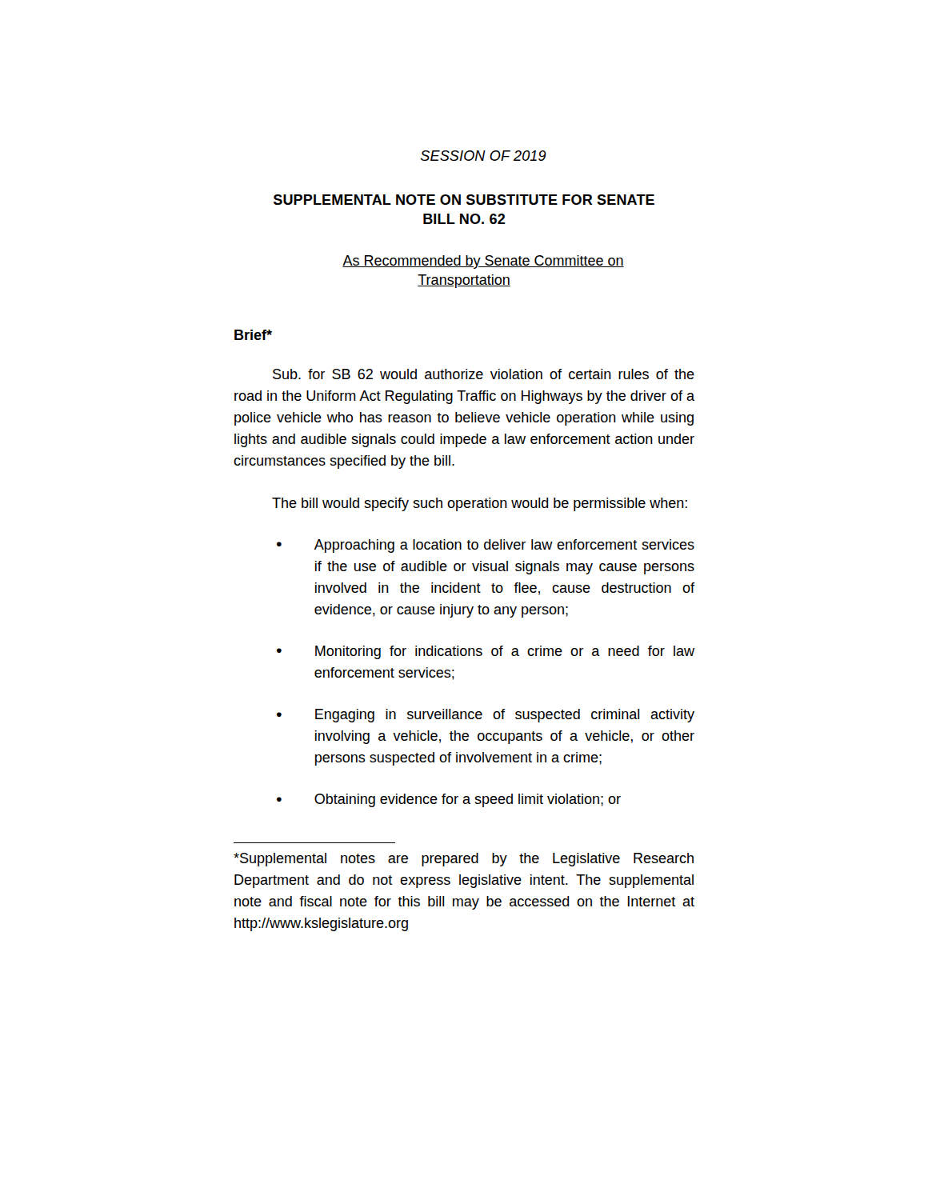SESSION OF 2019
SUPPLEMENTAL NOTE ON SUBSTITUTE FOR SENATE
BILL NO. 62
As Recommended by Senate Committee on
Transportation
Brief*
Sub. for SB 62 would authorize violation of certain rules of the road in the Uniform Act Regulating Traffic on Highways by the driver of a police vehicle who has reason to believe vehicle operation while using lights and audible signals could impede a law enforcement action under circumstances specified by the bill.
The bill would specify such operation would be permissible when:
Approaching a location to deliver law enforcement services if the use of audible or visual signals may cause persons involved in the incident to flee, cause destruction of evidence, or cause injury to any person;
Monitoring for indications of a crime or a need for law enforcement services;
Engaging in surveillance of suspected criminal activity involving a vehicle, the occupants of a vehicle, or other persons suspected of involvement in a crime;
Obtaining evidence for a speed limit violation; or
*Supplemental notes are prepared by the Legislative Research Department and do not express legislative intent. The supplemental note and fiscal note for this bill may be accessed on the Internet at http://www.kslegislature.org